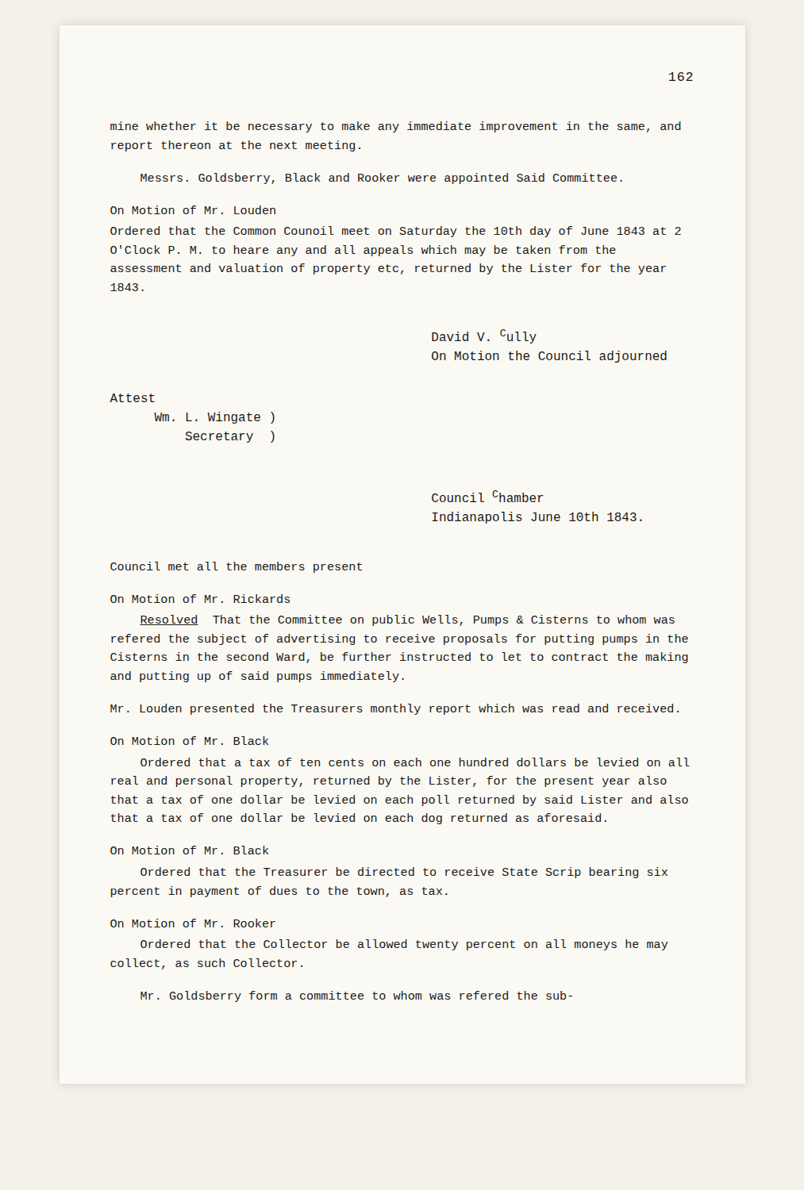162
mine whether it be necessary to make any immediate improvement in the same, and report thereon at the next meeting.
Messrs. Goldsberry, Black and Rooker were appointed Said Committee.
On Motion of Mr. Louden
Ordered that the Common Counoil meet on Saturday the 10th day of June 1843 at 2 O'Clock P. M. to heare any and all appeals which may be taken from the assessment and valuation of property etc, returned by the Lister for the year 1843.
David V. Cully
On Motion the Council adjourned
Attest
Wm. L. Wingate )
Secretary )
Council Chamber
Indianapolis June 10th 1843.
Council met all the members present
On Motion of Mr. Rickards
Resolved That the Committee on public Wells, Pumps & Cisterns to whom was refered the subject of advertising to receive proposals for putting pumps in the Cisterns in the second Ward, be further instructed to let to contract the making and putting up of said pumps immediately.
Mr. Louden presented the Treasurers monthly report which was read and received.
On Motion of Mr. Black
Ordered that a tax of ten cents on each one hundred dollars be levied on all real and personal property, returned by the Lister, for the present year also that a tax of one dollar be levied on each poll returned by said Lister and also that a tax of one dollar be levied on each dog returned as aforesaid.
On Motion of Mr. Black
Ordered that the Treasurer be directed to receive State Scrip bearing six percent in payment of dues to the town, as tax.
On Motion of Mr. Rooker
Ordered that the Collector be allowed twenty percent on all moneys he may collect, as such Collector.
Mr. Goldsberry form a committee to whom was refered the sub-